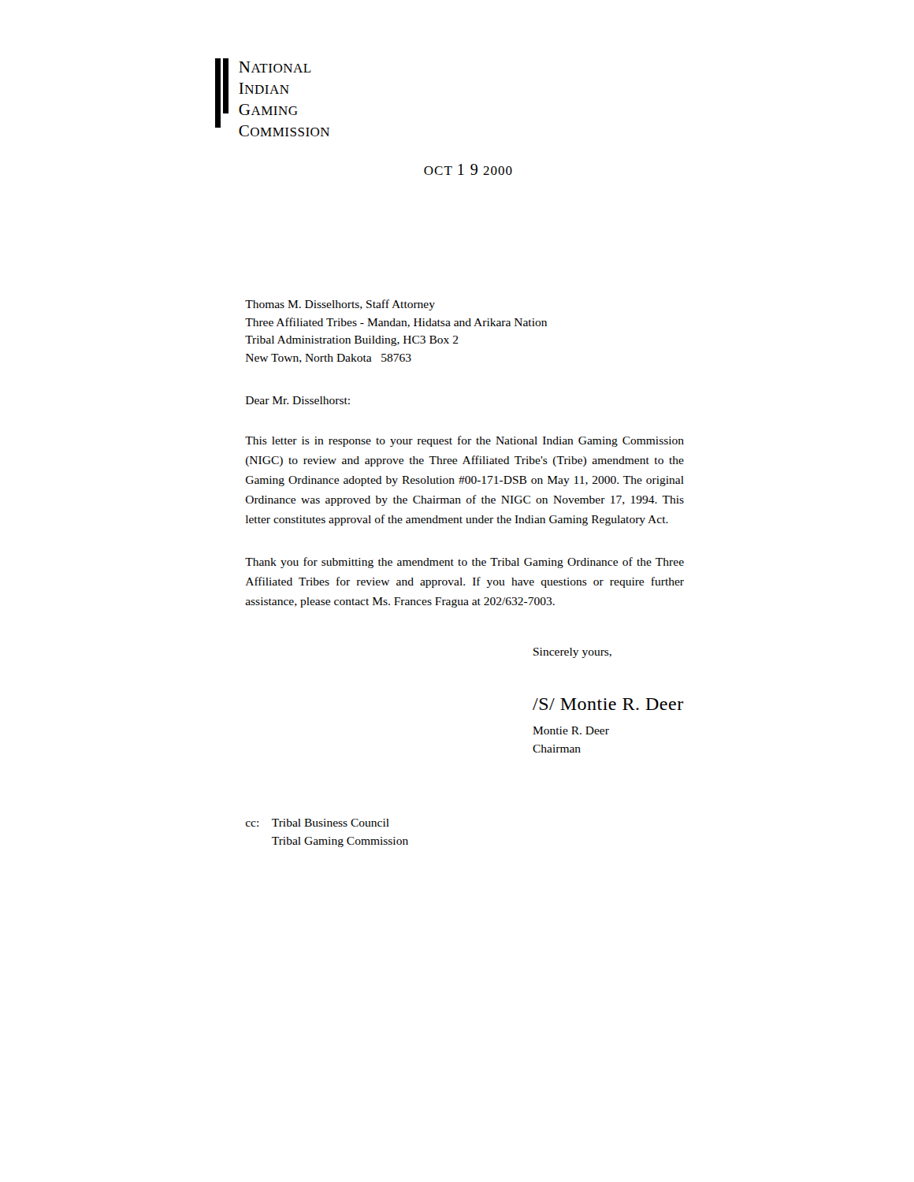NATIONAL
INDIAN
GAMING
COMMISSION
OCT 1 9 2000
Thomas M. Disselhorts, Staff Attorney
Three Affiliated Tribes - Mandan, Hidatsa and Arikara Nation
Tribal Administration Building, HC3 Box 2
New Town, North Dakota 58763
Dear Mr. Disselhorst:
This letter is in response to your request for the National Indian Gaming Commission (NIGC) to review and approve the Three Affiliated Tribe's (Tribe) amendment to the Gaming Ordinance adopted by Resolution #00-171-DSB on May 11, 2000. The original Ordinance was approved by the Chairman of the NIGC on November 17, 1994. This letter constitutes approval of the amendment under the Indian Gaming Regulatory Act.
Thank you for submitting the amendment to the Tribal Gaming Ordinance of the Three Affiliated Tribes for review and approval. If you have questions or require further assistance, please contact Ms. Frances Fragua at 202/632-7003.
Sincerely yours,
/S/ Montie R. Deer
Montie R. Deer
Chairman
cc: Tribal Business Council
Tribal Gaming Commission